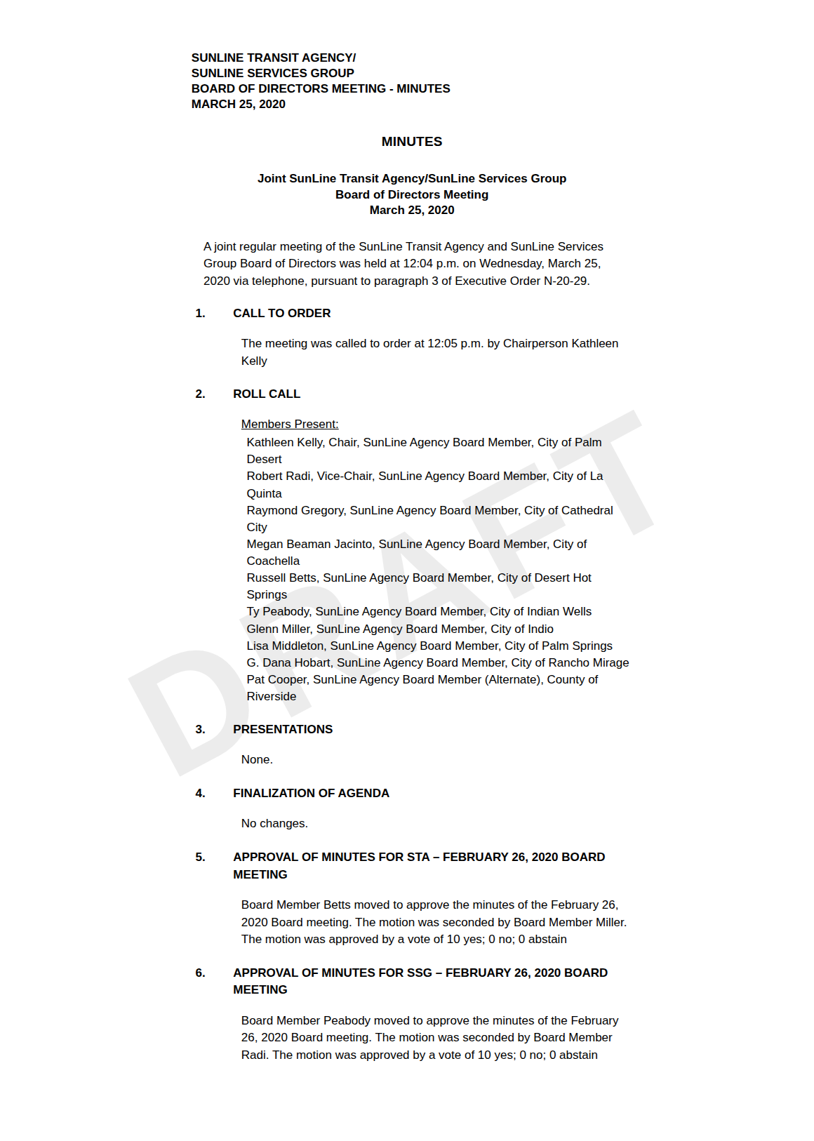DRAFT
SUNLINE TRANSIT AGENCY/
SUNLINE SERVICES GROUP
BOARD OF DIRECTORS MEETING - MINUTES
MARCH 25, 2020
MINUTES
Joint SunLine Transit Agency/SunLine Services Group
Board of Directors Meeting
March 25, 2020
A joint regular meeting of the SunLine Transit Agency and SunLine Services Group Board of Directors was held at 12:04 p.m. on Wednesday, March 25, 2020 via telephone, pursuant to paragraph 3 of Executive Order N-20-29.
1. Call to Order
The meeting was called to order at 12:05 p.m. by Chairperson Kathleen Kelly
2. Roll Call
Members Present:
Kathleen Kelly, Chair, SunLine Agency Board Member, City of Palm Desert
Robert Radi, Vice-Chair, SunLine Agency Board Member, City of La Quinta
Raymond Gregory, SunLine Agency Board Member, City of Cathedral City
Megan Beaman Jacinto, SunLine Agency Board Member, City of Coachella
Russell Betts, SunLine Agency Board Member, City of Desert Hot Springs
Ty Peabody, SunLine Agency Board Member, City of Indian Wells
Glenn Miller, SunLine Agency Board Member, City of Indio
Lisa Middleton, SunLine Agency Board Member, City of Palm Springs
G. Dana Hobart, SunLine Agency Board Member, City of Rancho Mirage
Pat Cooper, SunLine Agency Board Member (Alternate), County of Riverside
3. Presentations
None.
4. Finalization of Agenda
No changes.
5. Approval of Minutes for STA – February 26, 2020 Board Meeting
Board Member Betts moved to approve the minutes of the February 26, 2020 Board meeting. The motion was seconded by Board Member Miller. The motion was approved by a vote of 10 yes; 0 no; 0 abstain
6. Approval of Minutes for SSG – February 26, 2020 Board Meeting
Board Member Peabody moved to approve the minutes of the February 26, 2020 Board meeting. The motion was seconded by Board Member Radi. The motion was approved by a vote of 10 yes; 0 no; 0 abstain